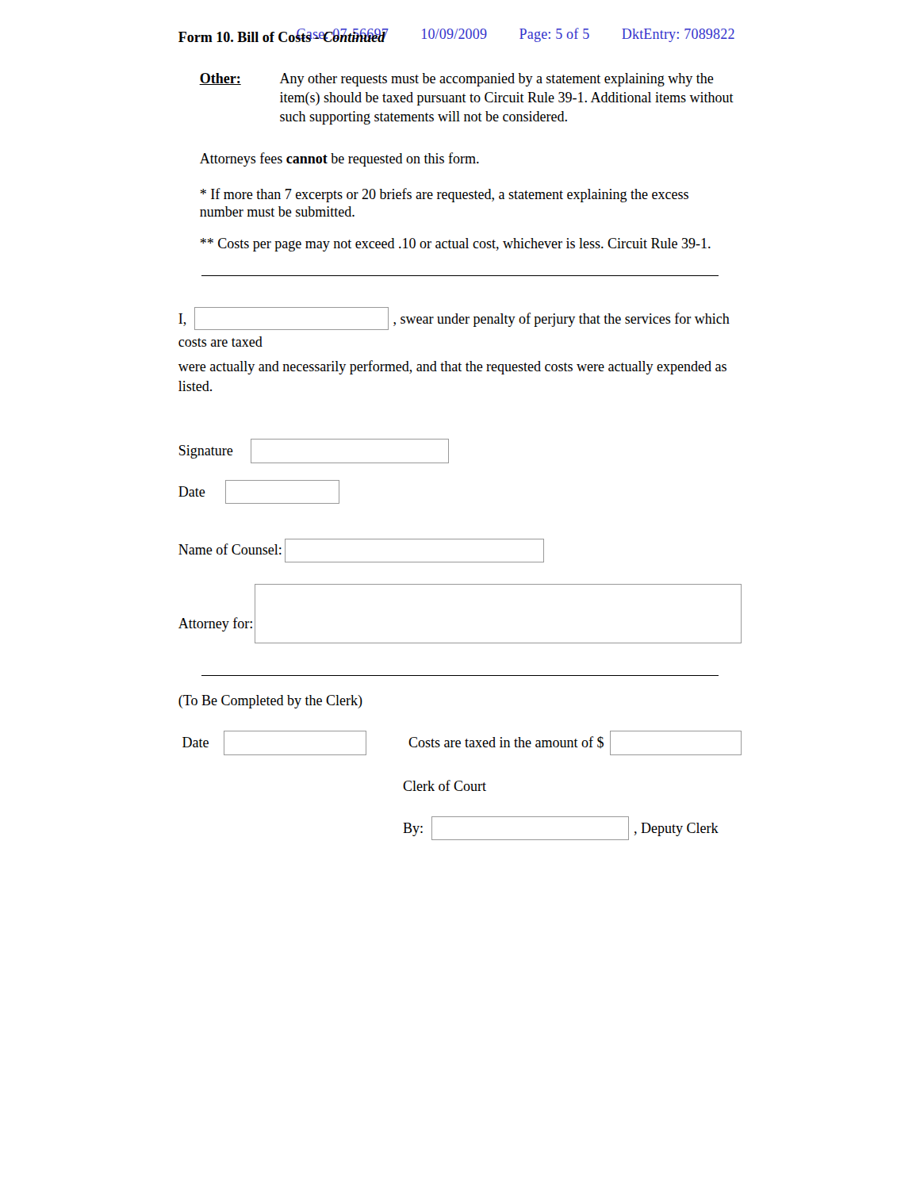Case: 07-5669710/09/2009 Page: 5 of 5 DktEntry: 7089822
Form 10. Bill of Costs - Continued
Other:
Any other requests must be accompanied by a statement explaining why the item(s) should be taxed pursuant to Circuit Rule 39-1. Additional items without such supporting statements will not be considered.
Attorneys fees cannot be requested on this form.
* If more than 7 excerpts or 20 briefs are requested, a statement explaining the excess number must be submitted.
** Costs per page may not exceed .10 or actual cost, whichever is less. Circuit Rule 39-1.
I, , swear under penalty of perjury that the services for which costs are taxed
were actually and necessarily performed, and that the requested costs were actually expended as listed.
Signature
Date
Name of Counsel:
Attorney for:
(To Be Completed by the Clerk)
Date Costs are taxed in the amount of $
Clerk of Court
By: , Deputy Clerk